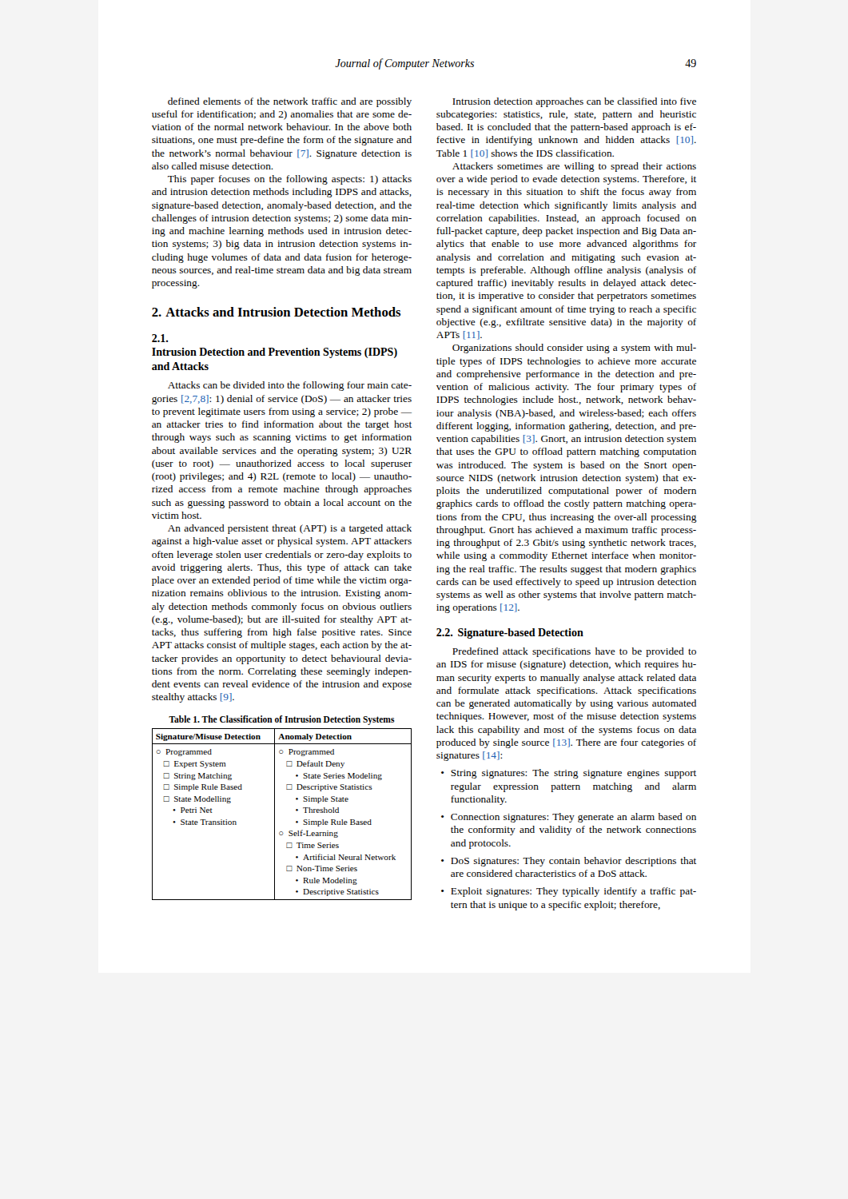Journal of Computer Networks
49
defined elements of the network traffic and are possibly useful for identification; and 2) anomalies that are some deviation of the normal network behaviour. In the above both situations, one must pre-define the form of the signature and the network’s normal behaviour [7]. Signature detection is also called misuse detection.
This paper focuses on the following aspects: 1) attacks and intrusion detection methods including IDPS and attacks, signature-based detection, anomaly-based detection, and the challenges of intrusion detection systems; 2) some data mining and machine learning methods used in intrusion detection systems; 3) big data in intrusion detection systems including huge volumes of data and data fusion for heterogeneous sources, and real-time stream data and big data stream processing.
2. Attacks and Intrusion Detection Methods
2.1. Intrusion Detection and Prevention Systems (IDPS) and Attacks
Attacks can be divided into the following four main categories [2,7,8]: 1) denial of service (DoS) — an attacker tries to prevent legitimate users from using a service; 2) probe — an attacker tries to find information about the target host through ways such as scanning victims to get information about available services and the operating system; 3) U2R (user to root) — unauthorized access to local superuser (root) privileges; and 4) R2L (remote to local) — unauthorized access from a remote machine through approaches such as guessing password to obtain a local account on the victim host.
An advanced persistent threat (APT) is a targeted attack against a high-value asset or physical system. APT attackers often leverage stolen user credentials or zero-day exploits to avoid triggering alerts. Thus, this type of attack can take place over an extended period of time while the victim organization remains oblivious to the intrusion. Existing anomaly detection methods commonly focus on obvious outliers (e.g., volume-based); but are ill-suited for stealthy APT attacks, thus suffering from high false positive rates. Since APT attacks consist of multiple stages, each action by the attacker provides an opportunity to detect behavioural deviations from the norm. Correlating these seemingly independent events can reveal evidence of the intrusion and expose stealthy attacks [9].
Table 1. The Classification of Intrusion Detection Systems
| Signature/Misuse Detection | Anomaly Detection |
| --- | --- |
| Programmed Expert System String Matching Simple Rule Based State Modelling Petri Net State Transition | Programmed Default Deny State Series Modeling Descriptive Statistics Simple State Threshold Simple Rule Based Self-Learning Time Series Artificial Neural Network Non-Time Series Rule Modeling Descriptive Statistics |
Intrusion detection approaches can be classified into five subcategories: statistics, rule, state, pattern and heuristic based. It is concluded that the pattern-based approach is effective in identifying unknown and hidden attacks [10]. Table 1 [10] shows the IDS classification.
Attackers sometimes are willing to spread their actions over a wide period to evade detection systems. Therefore, it is necessary in this situation to shift the focus away from real-time detection which significantly limits analysis and correlation capabilities. Instead, an approach focused on full-packet capture, deep packet inspection and Big Data analytics that enable to use more advanced algorithms for analysis and correlation and mitigating such evasion attempts is preferable. Although offline analysis (analysis of captured traffic) inevitably results in delayed attack detection, it is imperative to consider that perpetrators sometimes spend a significant amount of time trying to reach a specific objective (e.g., exfiltrate sensitive data) in the majority of APTs [11].
Organizations should consider using a system with multiple types of IDPS technologies to achieve more accurate and comprehensive performance in the detection and prevention of malicious activity. The four primary types of IDPS technologies include host., network, network behaviour analysis (NBA)-based, and wireless-based; each offers different logging, information gathering, detection, and prevention capabilities [3]. Gnort, an intrusion detection system that uses the GPU to offload pattern matching computation was introduced. The system is based on the Snort open-source NIDS (network intrusion detection system) that exploits the underutilized computational power of modern graphics cards to offload the costly pattern matching operations from the CPU, thus increasing the over-all processing throughput. Gnort has achieved a maximum traffic processing throughput of 2.3 Gbit/s using synthetic network traces, while using a commodity Ethernet interface when monitoring the real traffic. The results suggest that modern graphics cards can be used effectively to speed up intrusion detection systems as well as other systems that involve pattern matching operations [12].
2.2. Signature-based Detection
Predefined attack specifications have to be provided to an IDS for misuse (signature) detection, which requires human security experts to manually analyse attack related data and formulate attack specifications. Attack specifications can be generated automatically by using various automated techniques. However, most of the misuse detection systems lack this capability and most of the systems focus on data produced by single source [13]. There are four categories of signatures [14]:
String signatures: The string signature engines support regular expression pattern matching and alarm functionality.
Connection signatures: They generate an alarm based on the conformity and validity of the network connections and protocols.
DoS signatures: They contain behavior descriptions that are considered characteristics of a DoS attack.
Exploit signatures: They typically identify a traffic pattern that is unique to a specific exploit; therefore,